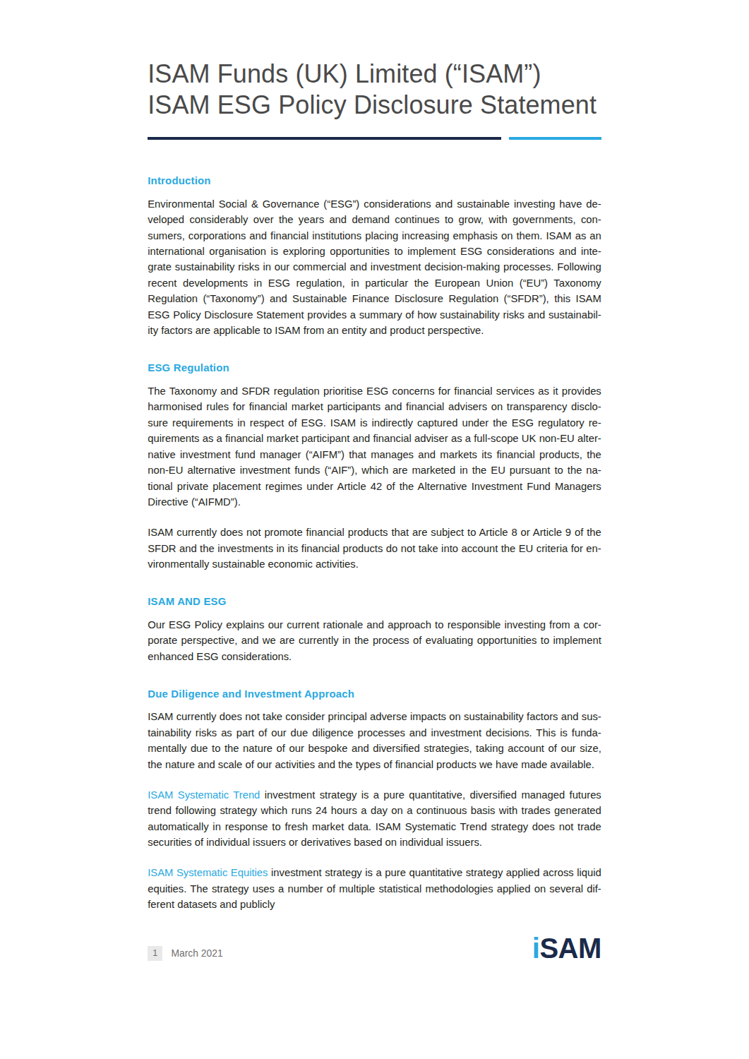ISAM Funds (UK) Limited (“ISAM”)
ISAM ESG Policy Disclosure Statement
Introduction
Environmental Social & Governance (“ESG”) considerations and sustainable investing have developed considerably over the years and demand continues to grow, with governments, consumers, corporations and financial institutions placing increasing emphasis on them. ISAM as an international organisation is exploring opportunities to implement ESG considerations and integrate sustainability risks in our commercial and investment decision-making processes. Following recent developments in ESG regulation, in particular the European Union (“EU”) Taxonomy Regulation (“Taxonomy”) and Sustainable Finance Disclosure Regulation (“SFDR”), this ISAM ESG Policy Disclosure Statement provides a summary of how sustainability risks and sustainability factors are applicable to ISAM from an entity and product perspective.
ESG Regulation
The Taxonomy and SFDR regulation prioritise ESG concerns for financial services as it provides harmonised rules for financial market participants and financial advisers on transparency disclosure requirements in respect of ESG. ISAM is indirectly captured under the ESG regulatory requirements as a financial market participant and financial adviser as a full-scope UK non-EU alternative investment fund manager (“AIFM”) that manages and markets its financial products, the non-EU alternative investment funds (“AIF”), which are marketed in the EU pursuant to the national private placement regimes under Article 42 of the Alternative Investment Fund Managers Directive (“AIFMD”).
ISAM currently does not promote financial products that are subject to Article 8 or Article 9 of the SFDR and the investments in its financial products do not take into account the EU criteria for environmentally sustainable economic activities.
ISAM AND ESG
Our ESG Policy explains our current rationale and approach to responsible investing from a corporate perspective, and we are currently in the process of evaluating opportunities to implement enhanced ESG considerations.
Due Diligence and Investment Approach
ISAM currently does not take consider principal adverse impacts on sustainability factors and sustainability risks as part of our due diligence processes and investment decisions. This is fundamentally due to the nature of our bespoke and diversified strategies, taking account of our size, the nature and scale of our activities and the types of financial products we have made available.
ISAM Systematic Trend investment strategy is a pure quantitative, diversified managed futures trend following strategy which runs 24 hours a day on a continuous basis with trades generated automatically in response to fresh market data. ISAM Systematic Trend strategy does not trade securities of individual issuers or derivatives based on individual issuers.
ISAM Systematic Equities investment strategy is a pure quantitative strategy applied across liquid equities. The strategy uses a number of multiple statistical methodologies applied on several different datasets and publicly
1 March 2021
iSAM